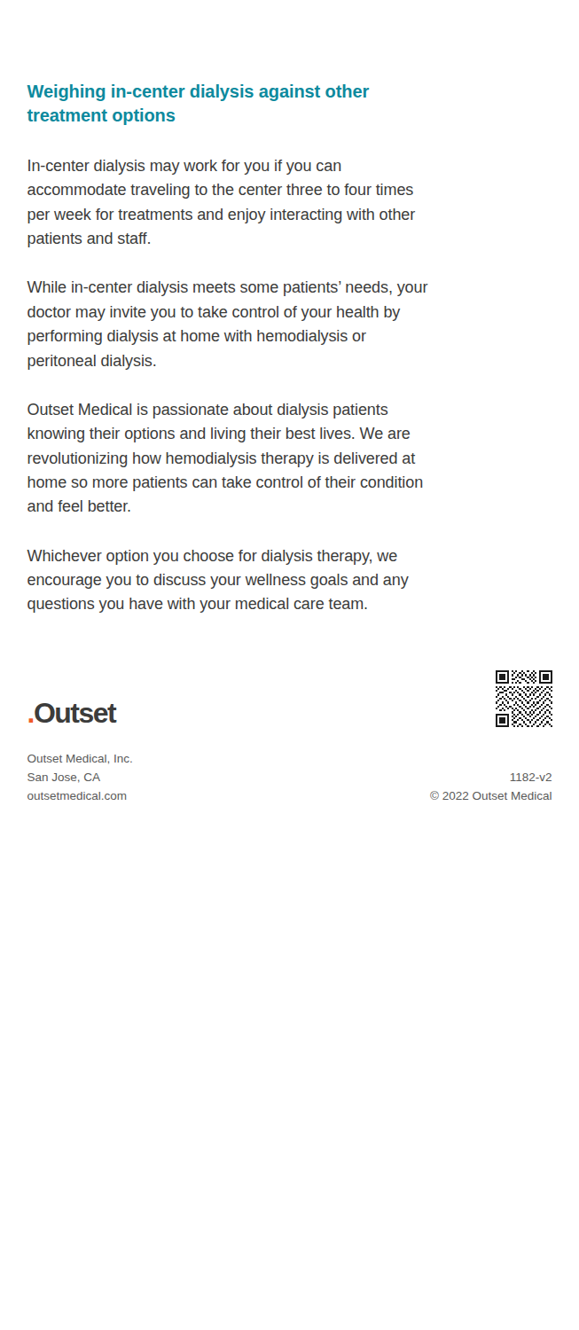Weighing in-center dialysis against other treatment options
In-center dialysis may work for you if you can accommodate traveling to the center three to four times per week for treatments and enjoy interacting with other patients and staff.
While in-center dialysis meets some patients’ needs, your doctor may invite you to take control of your health by performing dialysis at home with hemodialysis or peritoneal dialysis.
Outset Medical is passionate about dialysis patients knowing their options and living their best lives. We are revolutionizing how hemodialysis therapy is delivered at home so more patients can take control of their condition and feel better.
Whichever option you choose for dialysis therapy, we encourage you to discuss your wellness goals and any questions you have with your medical care team.
. Outset
Outset Medical, Inc.
San Jose, CA
outsetmedical.com
1182-v2
© 2022 Outset Medical